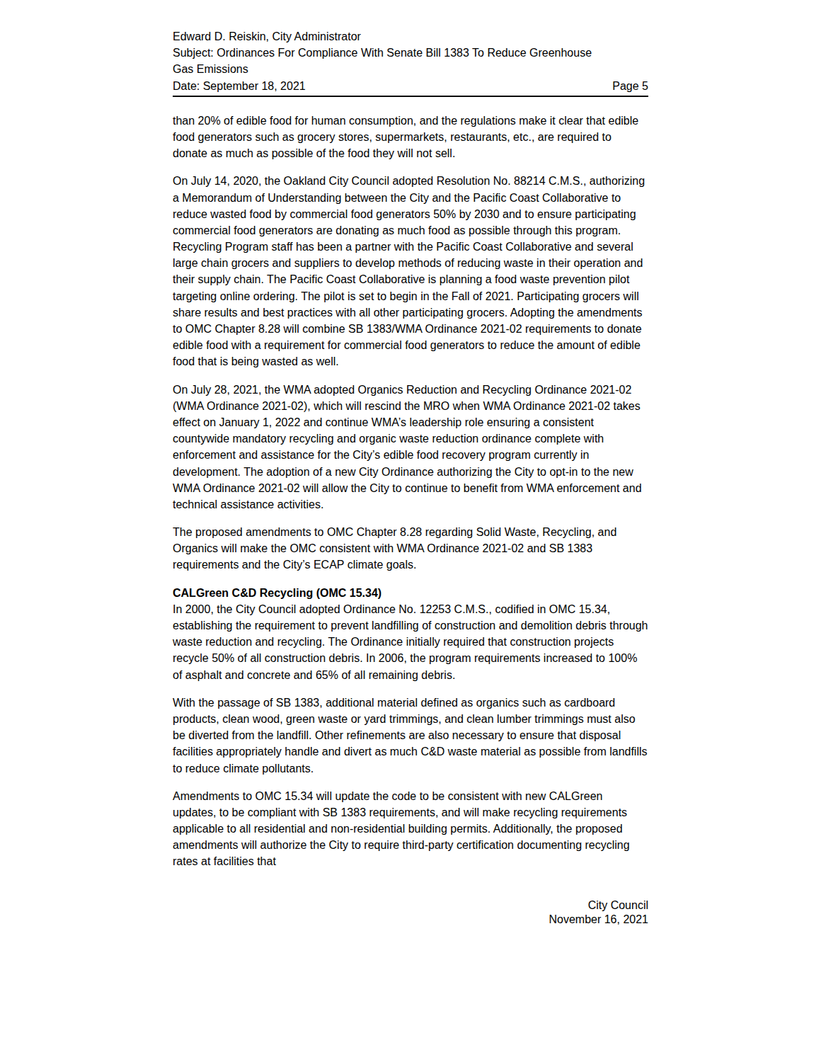Edward D. Reiskin, City Administrator
Subject: Ordinances For Compliance With Senate Bill 1383 To Reduce Greenhouse Gas Emissions
Date: September 18, 2021
Page 5
than 20% of edible food for human consumption, and the regulations make it clear that edible food generators such as grocery stores, supermarkets, restaurants, etc., are required to donate as much as possible of the food they will not sell.
On July 14, 2020, the Oakland City Council adopted Resolution No. 88214 C.M.S., authorizing a Memorandum of Understanding between the City and the Pacific Coast Collaborative to reduce wasted food by commercial food generators 50% by 2030 and to ensure participating commercial food generators are donating as much food as possible through this program. Recycling Program staff has been a partner with the Pacific Coast Collaborative and several large chain grocers and suppliers to develop methods of reducing waste in their operation and their supply chain. The Pacific Coast Collaborative is planning a food waste prevention pilot targeting online ordering. The pilot is set to begin in the Fall of 2021. Participating grocers will share results and best practices with all other participating grocers. Adopting the amendments to OMC Chapter 8.28 will combine SB 1383/WMA Ordinance 2021-02 requirements to donate edible food with a requirement for commercial food generators to reduce the amount of edible food that is being wasted as well.
On July 28, 2021, the WMA adopted Organics Reduction and Recycling Ordinance 2021-02 (WMA Ordinance 2021-02), which will rescind the MRO when WMA Ordinance 2021-02 takes effect on January 1, 2022 and continue WMA’s leadership role ensuring a consistent countywide mandatory recycling and organic waste reduction ordinance complete with enforcement and assistance for the City’s edible food recovery program currently in development. The adoption of a new City Ordinance authorizing the City to opt-in to the new WMA Ordinance 2021-02 will allow the City to continue to benefit from WMA enforcement and technical assistance activities.
The proposed amendments to OMC Chapter 8.28 regarding Solid Waste, Recycling, and Organics will make the OMC consistent with WMA Ordinance 2021-02 and SB 1383 requirements and the City’s ECAP climate goals.
CALGreen C&D Recycling (OMC 15.34)
In 2000, the City Council adopted Ordinance No. 12253 C.M.S., codified in OMC 15.34, establishing the requirement to prevent landfilling of construction and demolition debris through waste reduction and recycling. The Ordinance initially required that construction projects recycle 50% of all construction debris. In 2006, the program requirements increased to 100% of asphalt and concrete and 65% of all remaining debris.
With the passage of SB 1383, additional material defined as organics such as cardboard products, clean wood, green waste or yard trimmings, and clean lumber trimmings must also be diverted from the landfill. Other refinements are also necessary to ensure that disposal facilities appropriately handle and divert as much C&D waste material as possible from landfills to reduce climate pollutants.
Amendments to OMC 15.34 will update the code to be consistent with new CALGreen updates, to be compliant with SB 1383 requirements, and will make recycling requirements applicable to all residential and non-residential building permits. Additionally, the proposed amendments will authorize the City to require third-party certification documenting recycling rates at facilities that
City Council
November 16, 2021